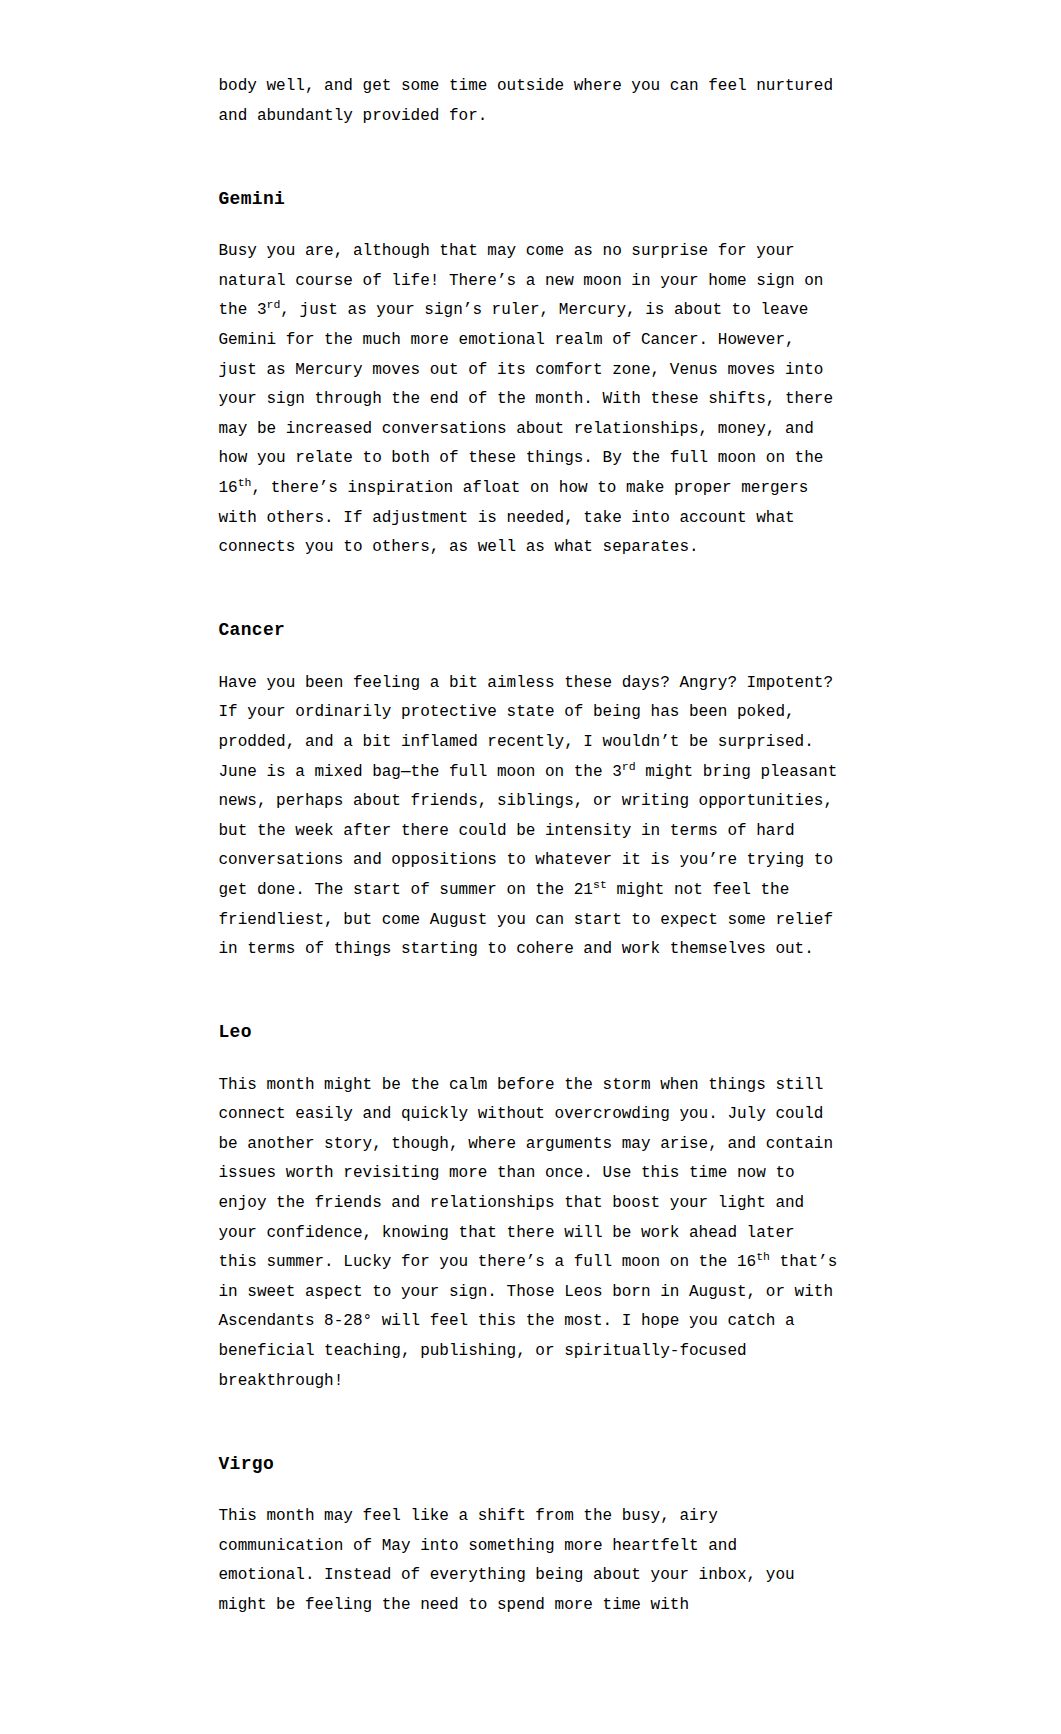body well, and get some time outside where you can feel nurtured and abundantly provided for.
Gemini
Busy you are, although that may come as no surprise for your natural course of life! There’s a new moon in your home sign on the 3rd, just as your sign’s ruler, Mercury, is about to leave Gemini for the much more emotional realm of Cancer. However, just as Mercury moves out of its comfort zone, Venus moves into your sign through the end of the month. With these shifts, there may be increased conversations about relationships, money, and how you relate to both of these things. By the full moon on the 16th, there’s inspiration afloat on how to make proper mergers with others. If adjustment is needed, take into account what connects you to others, as well as what separates.
Cancer
Have you been feeling a bit aimless these days? Angry? Impotent? If your ordinarily protective state of being has been poked, prodded, and a bit inflamed recently, I wouldn’t be surprised. June is a mixed bag—the full moon on the 3rd might bring pleasant news, perhaps about friends, siblings, or writing opportunities, but the week after there could be intensity in terms of hard conversations and oppositions to whatever it is you’re trying to get done. The start of summer on the 21st might not feel the friendliest, but come August you can start to expect some relief in terms of things starting to cohere and work themselves out.
Leo
This month might be the calm before the storm when things still connect easily and quickly without overcrowding you. July could be another story, though, where arguments may arise, and contain issues worth revisiting more than once. Use this time now to enjoy the friends and relationships that boost your light and your confidence, knowing that there will be work ahead later this summer. Lucky for you there’s a full moon on the 16th that’s in sweet aspect to your sign. Those Leos born in August, or with Ascendants 8-28° will feel this the most. I hope you catch a beneficial teaching, publishing, or spiritually-focused breakthrough!
Virgo
This month may feel like a shift from the busy, airy communication of May into something more heartfelt and emotional. Instead of everything being about your inbox, you might be feeling the need to spend more time with